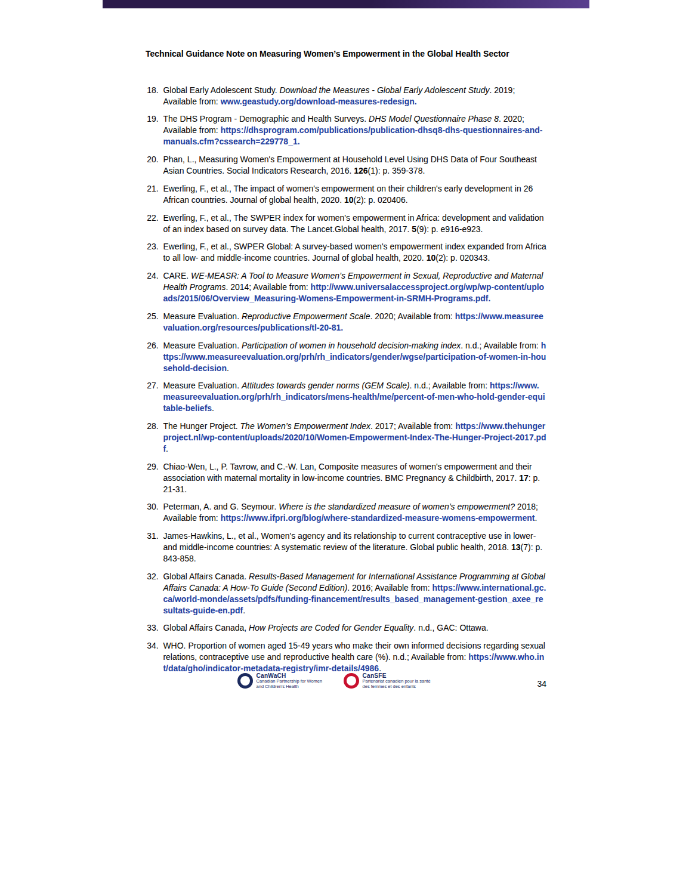Technical Guidance Note on Measuring Women’s Empowerment in the Global Health Sector
18. Global Early Adolescent Study. Download the Measures - Global Early Adolescent Study. 2019; Available from: www.geastudy.org/download-measures-redesign.
19. The DHS Program - Demographic and Health Surveys. DHS Model Questionnaire Phase 8. 2020; Available from: https://dhsprogram.com/publications/publication-dhsq8-dhs-questionnaires-and-manuals.cfm?cssearch=229778_1.
20. Phan, L., Measuring Women's Empowerment at Household Level Using DHS Data of Four Southeast Asian Countries. Social Indicators Research, 2016. 126(1): p. 359-378.
21. Ewerling, F., et al., The impact of women's empowerment on their children's early development in 26 African countries. Journal of global health, 2020. 10(2): p. 020406.
22. Ewerling, F., et al., The SWPER index for women's empowerment in Africa: development and validation of an index based on survey data. The Lancet.Global health, 2017. 5(9): p. e916-e923.
23. Ewerling, F., et al., SWPER Global: A survey-based women's empowerment index expanded from Africa to all low- and middle-income countries. Journal of global health, 2020. 10(2): p. 020343.
24. CARE. WE-MEASR: A Tool to Measure Women’s Empowerment in Sexual, Reproductive and Maternal Health Programs. 2014; Available from: http://www.universalaccessproject.org/wp/wp-content/uploads/2015/06/Overview_Measuring-Womens-Empowerment-in-SRMH-Programs.pdf.
25. Measure Evaluation. Reproductive Empowerment Scale. 2020; Available from: https://www.measureevaluation.org/resources/publications/tl-20-81.
26. Measure Evaluation. Participation of women in household decision-making index. n.d.; Available from: https://www.measureevaluation.org/prh/rh_indicators/gender/wgse/participation-of-women-in-household-decision.
27. Measure Evaluation. Attitudes towards gender norms (GEM Scale). n.d.; Available from: https://www.measureevaluation.org/prh/rh_indicators/mens-health/me/percent-of-men-who-hold-gender-equitable-beliefs.
28. The Hunger Project. The Women’s Empowerment Index. 2017; Available from: https://www.thehungerproject.nl/wp-content/uploads/2020/10/Women-Empowerment-Index-The-Hunger-Project-2017.pdf.
29. Chiao-Wen, L., P. Tavrow, and C.-W. Lan, Composite measures of women's empowerment and their association with maternal mortality in low-income countries. BMC Pregnancy & Childbirth, 2017. 17: p. 21-31.
30. Peterman, A. and G. Seymour. Where is the standardized measure of women’s empowerment? 2018; Available from: https://www.ifpri.org/blog/where-standardized-measure-womens-empowerment.
31. James-Hawkins, L., et al., Women's agency and its relationship to current contraceptive use in lower- and middle-income countries: A systematic review of the literature. Global public health, 2018. 13(7): p. 843-858.
32. Global Affairs Canada. Results-Based Management for International Assistance Programming at Global Affairs Canada: A How-To Guide (Second Edition). 2016; Available from: https://www.international.gc.ca/world-monde/assets/pdfs/funding-financement/results_based_management-gestion_axee_resultats-guide-en.pdf.
33. Global Affairs Canada, How Projects are Coded for Gender Equality. n.d., GAC: Ottawa.
34. WHO. Proportion of women aged 15-49 years who make their own informed decisions regarding sexual relations, contraceptive use and reproductive health care (%). n.d.; Available from: https://www.who.int/data/gho/indicator-metadata-registry/imr-details/4986.
CanWaCH
Canadian Partnership for Women and Children’s Health
CanSFE
Partenariat canadien pour la santé des femmes et des enfants
34